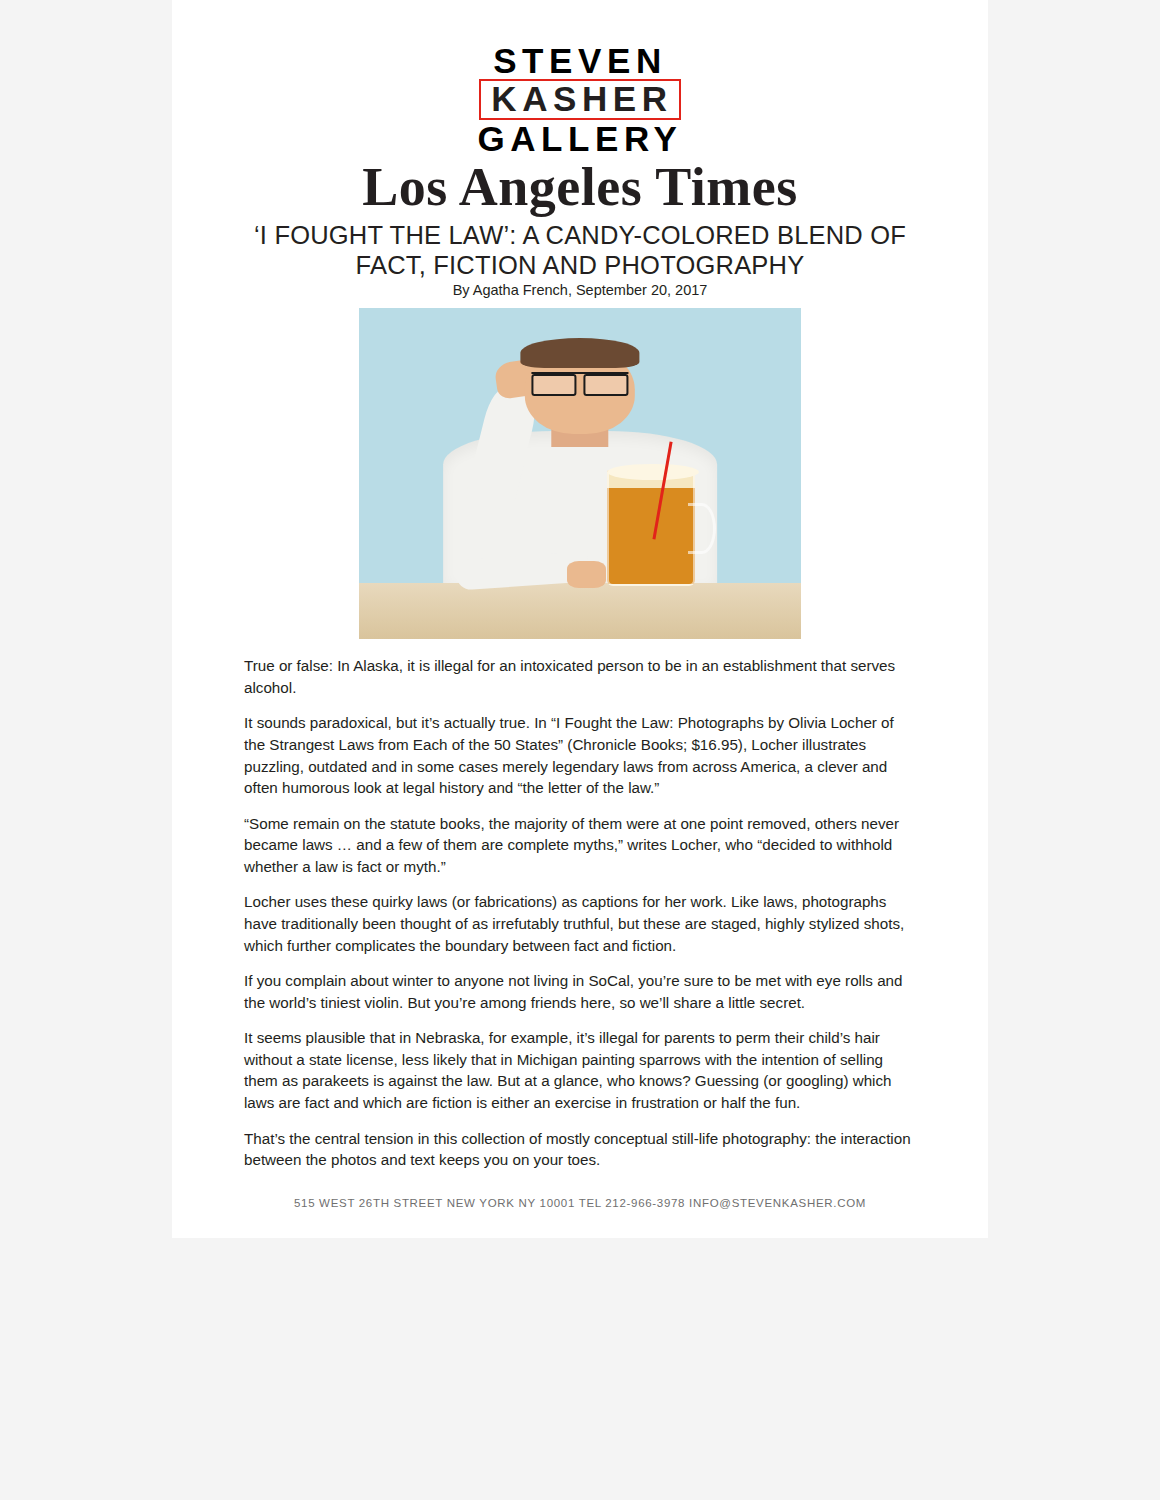STEVEN KASHER GALLERY
Los Angeles Times
‘I FOUGHT THE LAW’: A CANDY-COLORED BLEND OF FACT, FICTION AND PHOTOGRAPHY
By Agatha French, September 20, 2017
True or false: In Alaska, it is illegal for an intoxicated person to be in an establishment that serves alcohol.
It sounds paradoxical, but it’s actually true. In “I Fought the Law: Photographs by Olivia Locher of the Strangest Laws from Each of the 50 States” (Chronicle Books; $16.95), Locher illustrates puzzling, outdated and in some cases merely legendary laws from across America, a clever and often humorous look at legal history and “the letter of the law.”
“Some remain on the statute books, the majority of them were at one point removed, others never became laws … and a few of them are complete myths,” writes Locher, who “decided to withhold whether a law is fact or myth.”
Locher uses these quirky laws (or fabrications) as captions for her work. Like laws, photographs have traditionally been thought of as irrefutably truthful, but these are staged, highly stylized shots, which further complicates the boundary between fact and fiction.
If you complain about winter to anyone not living in SoCal, you’re sure to be met with eye rolls and the world’s tiniest violin. But you’re among friends here, so we’ll share a little secret.
It seems plausible that in Nebraska, for example, it’s illegal for parents to perm their child’s hair without a state license, less likely that in Michigan painting sparrows with the intention of selling them as parakeets is against the law. But at a glance, who knows? Guessing (or googling) which laws are fact and which are fiction is either an exercise in frustration or half the fun.
That’s the central tension in this collection of mostly conceptual still-life photography: the interaction between the photos and text keeps you on your toes.
515 WEST 26TH STREET NEW YORK NY 10001 TEL 212-966-3978 INFO@STEVENKASHER.COM